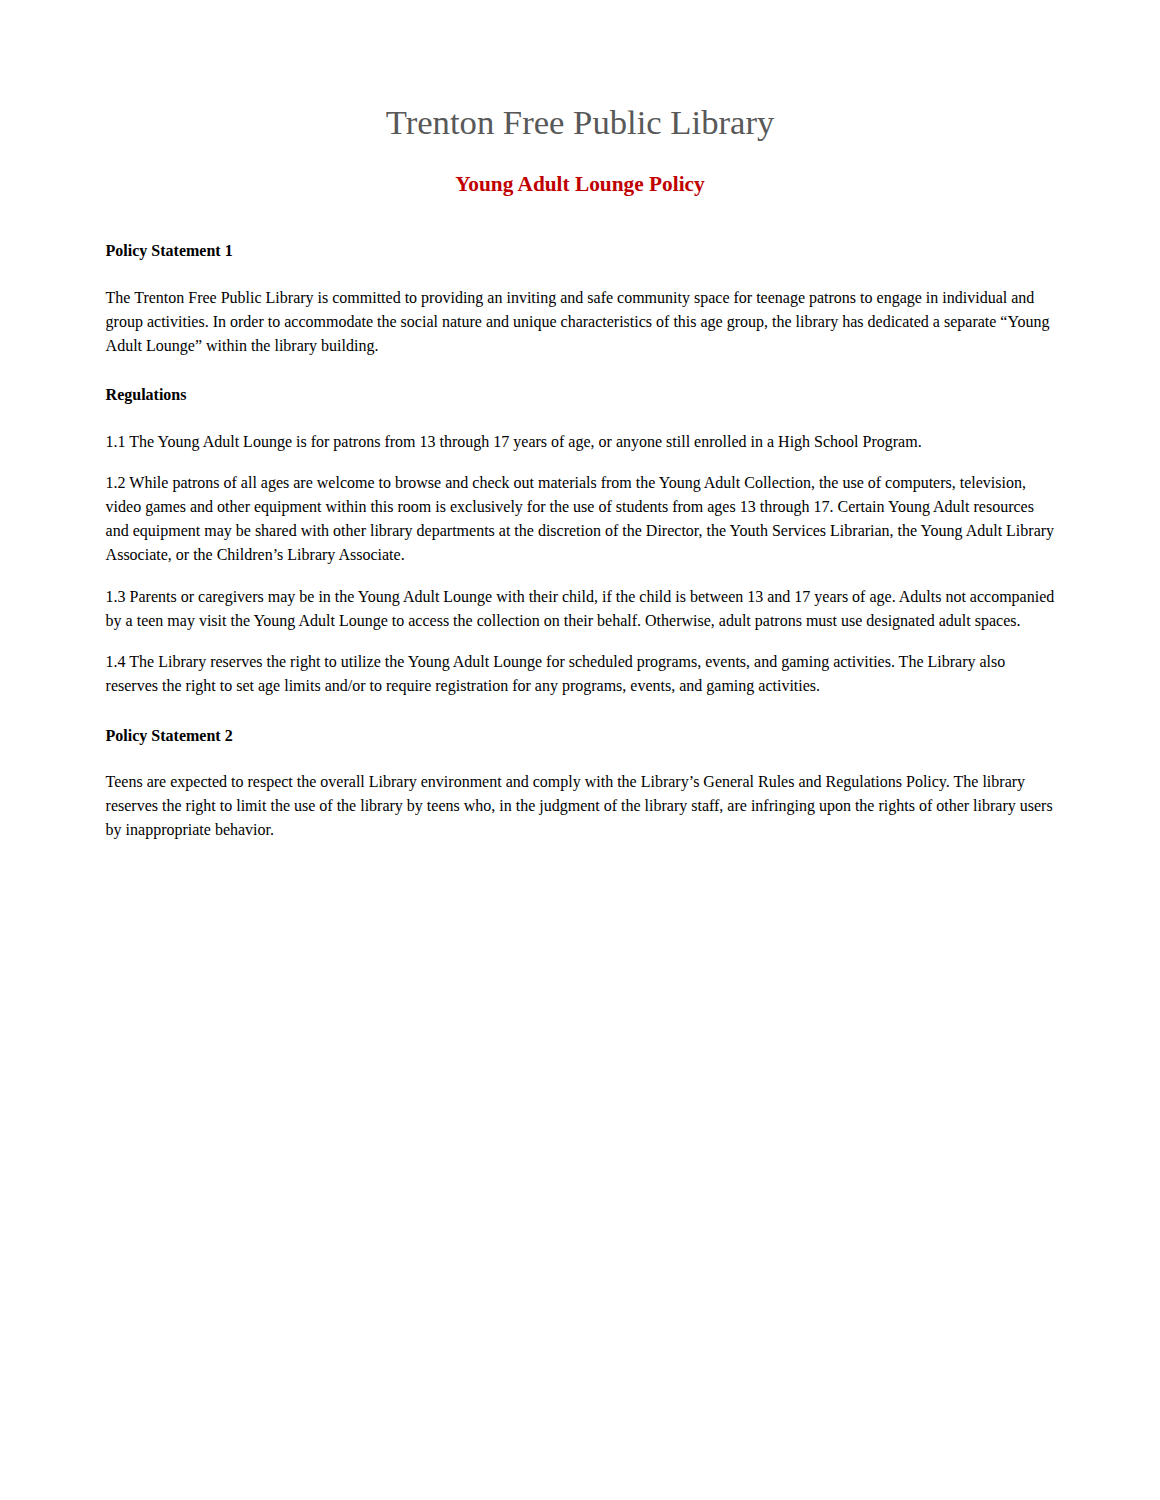Trenton Free Public Library
Young Adult Lounge Policy
Policy Statement 1
The Trenton Free Public Library is committed to providing an inviting and safe community space for teenage patrons to engage in individual and group activities. In order to accommodate the social nature and unique characteristics of this age group, the library has dedicated a separate “Young Adult Lounge” within the library building.
Regulations
1.1 The Young Adult Lounge is for patrons from 13 through 17 years of age, or anyone still enrolled in a High School Program.
1.2 While patrons of all ages are welcome to browse and check out materials from the Young Adult Collection, the use of computers, television, video games and other equipment within this room is exclusively for the use of students from ages 13 through 17. Certain Young Adult resources and equipment may be shared with other library departments at the discretion of the Director, the Youth Services Librarian, the Young Adult Library Associate, or the Children’s Library Associate.
1.3 Parents or caregivers may be in the Young Adult Lounge with their child, if the child is between 13 and 17 years of age. Adults not accompanied by a teen may visit the Young Adult Lounge to access the collection on their behalf. Otherwise, adult patrons must use designated adult spaces.
1.4 The Library reserves the right to utilize the Young Adult Lounge for scheduled programs, events, and gaming activities. The Library also reserves the right to set age limits and/or to require registration for any programs, events, and gaming activities.
Policy Statement 2
Teens are expected to respect the overall Library environment and comply with the Library’s General Rules and Regulations Policy. The library reserves the right to limit the use of the library by teens who, in the judgment of the library staff, are infringing upon the rights of other library users by inappropriate behavior.